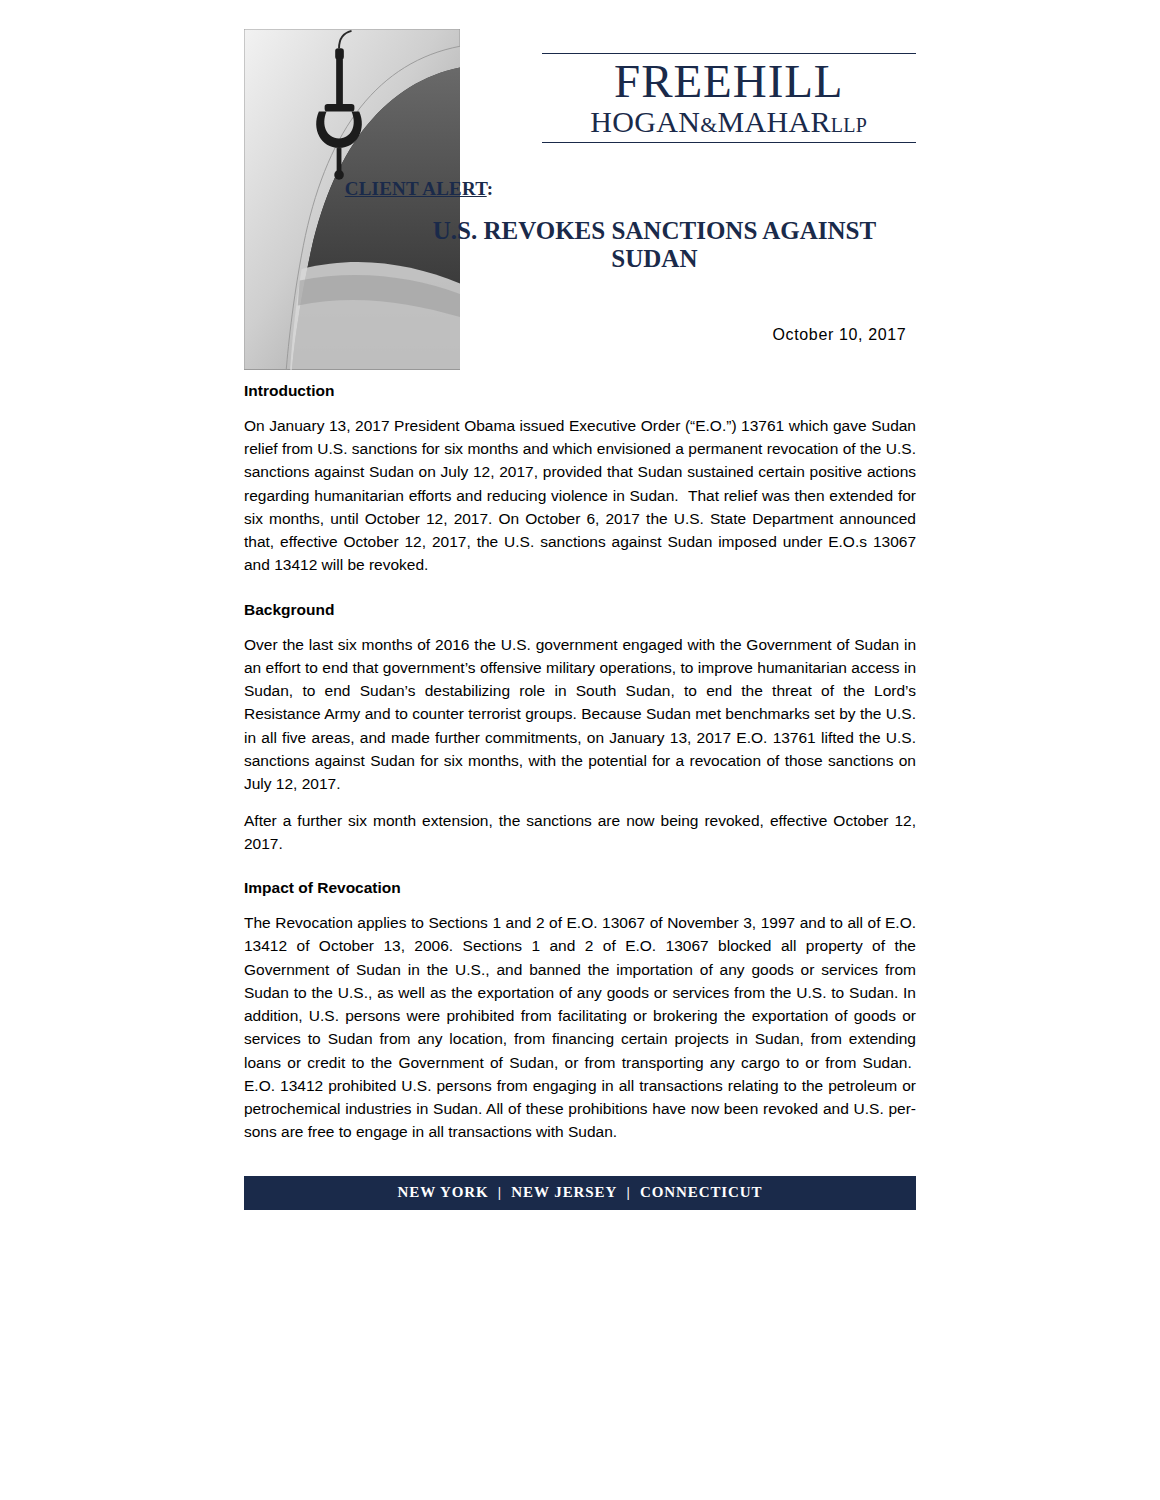FREEHILL
HOGAN&MAHARLLP
CLIENT ALERT:
U.S. REVOKES SANCTIONS AGAINST SUDAN
October 10, 2017
Introduction
On January 13, 2017 President Obama issued Executive Order (“E.O.”) 13761 which gave Sudan relief from U.S. sanctions for six months and which envisioned a permanent revocation of the U.S. sanctions against Sudan on July 12, 2017, provided that Sudan sustained certain positive actions regarding humanitarian efforts and reducing violence in Sudan. That relief was then extended for six months, until October 12, 2017. On October 6, 2017 the U.S. State Department announced that, effective October 12, 2017, the U.S. sanctions against Sudan imposed under E.O.s 13067 and 13412 will be revoked.
Background
Over the last six months of 2016 the U.S. government engaged with the Government of Sudan in an effort to end that government’s offensive military operations, to improve humanitarian access in Sudan, to end Sudan’s destabilizing role in South Sudan, to end the threat of the Lord’s Resistance Army and to counter terrorist groups. Because Sudan met benchmarks set by the U.S. in all five areas, and made further commitments, on January 13, 2017 E.O. 13761 lifted the U.S. sanctions against Sudan for six months, with the potential for a revocation of those sanctions on July 12, 2017.
After a further six month extension, the sanctions are now being revoked, effective October 12, 2017.
Impact of Revocation
The Revocation applies to Sections 1 and 2 of E.O. 13067 of November 3, 1997 and to all of E.O. 13412 of October 13, 2006. Sections 1 and 2 of E.O. 13067 blocked all property of the Government of Sudan in the U.S., and banned the importation of any goods or services from Sudan to the U.S., as well as the exportation of any goods or services from the U.S. to Sudan. In addition, U.S. persons were prohibited from facilitating or brokering the exportation of goods or services to Sudan from any location, from financing certain projects in Sudan, from extending loans or credit to the Government of Sudan, or from transporting any cargo to or from Sudan. E.O. 13412 prohibited U.S. persons from engaging in all transactions relating to the petroleum or petrochemical industries in Sudan. All of these prohibitions have now been revoked and U.S. persons are free to engage in all transactions with Sudan.
NEW YORK | NEW JERSEY | CONNECTICUT